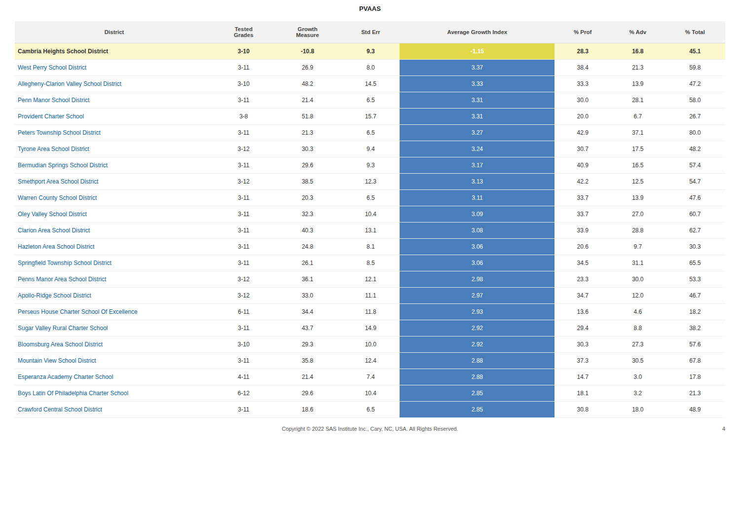PVAAS
| District | Tested Grades | Growth Measure | Std Err | Average Growth Index | % Prof | % Adv | % Total |
| --- | --- | --- | --- | --- | --- | --- | --- |
| Cambria Heights School District | 3-10 | -10.8 | 9.3 | -1.15 | 28.3 | 16.8 | 45.1 |
| West Perry School District | 3-11 | 26.9 | 8.0 | 3.37 | 38.4 | 21.3 | 59.8 |
| Allegheny-Clarion Valley School District | 3-10 | 48.2 | 14.5 | 3.33 | 33.3 | 13.9 | 47.2 |
| Penn Manor School District | 3-11 | 21.4 | 6.5 | 3.31 | 30.0 | 28.1 | 58.0 |
| Provident Charter School | 3-8 | 51.8 | 15.7 | 3.31 | 20.0 | 6.7 | 26.7 |
| Peters Township School District | 3-11 | 21.3 | 6.5 | 3.27 | 42.9 | 37.1 | 80.0 |
| Tyrone Area School District | 3-12 | 30.3 | 9.4 | 3.24 | 30.7 | 17.5 | 48.2 |
| Bermudian Springs School District | 3-11 | 29.6 | 9.3 | 3.17 | 40.9 | 16.5 | 57.4 |
| Smethport Area School District | 3-12 | 38.5 | 12.3 | 3.13 | 42.2 | 12.5 | 54.7 |
| Warren County School District | 3-11 | 20.3 | 6.5 | 3.11 | 33.7 | 13.9 | 47.6 |
| Oley Valley School District | 3-11 | 32.3 | 10.4 | 3.09 | 33.7 | 27.0 | 60.7 |
| Clarion Area School District | 3-11 | 40.3 | 13.1 | 3.08 | 33.9 | 28.8 | 62.7 |
| Hazleton Area School District | 3-11 | 24.8 | 8.1 | 3.06 | 20.6 | 9.7 | 30.3 |
| Springfield Township School District | 3-11 | 26.1 | 8.5 | 3.06 | 34.5 | 31.1 | 65.5 |
| Penns Manor Area School District | 3-12 | 36.1 | 12.1 | 2.98 | 23.3 | 30.0 | 53.3 |
| Apollo-Ridge School District | 3-12 | 33.0 | 11.1 | 2.97 | 34.7 | 12.0 | 46.7 |
| Perseus House Charter School Of Excellence | 6-11 | 34.4 | 11.8 | 2.93 | 13.6 | 4.6 | 18.2 |
| Sugar Valley Rural Charter School | 3-11 | 43.7 | 14.9 | 2.92 | 29.4 | 8.8 | 38.2 |
| Bloomsburg Area School District | 3-10 | 29.3 | 10.0 | 2.92 | 30.3 | 27.3 | 57.6 |
| Mountain View School District | 3-11 | 35.8 | 12.4 | 2.88 | 37.3 | 30.5 | 67.8 |
| Esperanza Academy Charter School | 4-11 | 21.4 | 7.4 | 2.88 | 14.7 | 3.0 | 17.8 |
| Boys Latin Of Philadelphia Charter School | 6-12 | 29.6 | 10.4 | 2.85 | 18.1 | 3.2 | 21.3 |
| Crawford Central School District | 3-11 | 18.6 | 6.5 | 2.85 | 30.8 | 18.0 | 48.9 |
Copyright © 2022 SAS Institute Inc., Cary, NC, USA. All Rights Reserved. 4